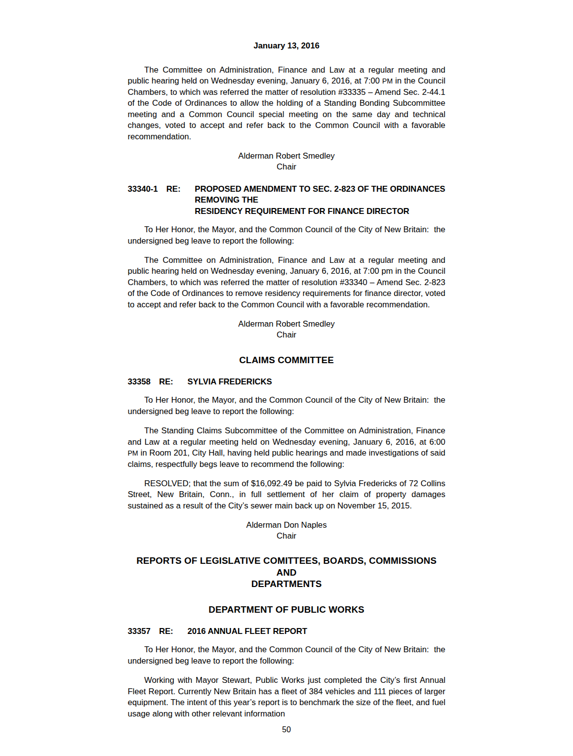January 13, 2016
The Committee on Administration, Finance and Law at a regular meeting and public hearing held on Wednesday evening, January 6, 2016, at 7:00 PM in the Council Chambers, to which was referred the matter of resolution #33335 – Amend Sec. 2-44.1 of the Code of Ordinances to allow the holding of a Standing Bonding Subcommittee meeting and a Common Council special meeting on the same day and technical changes, voted to accept and refer back to the Common Council with a favorable recommendation.
Alderman Robert Smedley Chair
33340-1 RE: PROPOSED AMENDMENT TO SEC. 2-823 OF THE ORDINANCES REMOVING THERESIDENCY REQUIREMENT FOR FINANCE DIRECTOR
To Her Honor, the Mayor, and the Common Council of the City of New Britain: the undersigned beg leave to report the following:
The Committee on Administration, Finance and Law at a regular meeting and public hearing held on Wednesday evening, January 6, 2016, at 7:00 pm in the Council Chambers, to which was referred the matter of resolution #33340 – Amend Sec. 2-823 of the Code of Ordinances to remove residency requirements for finance director, voted to accept and refer back to the Common Council with a favorable recommendation.
Alderman Robert Smedley Chair
CLAIMS COMMITTEE
33358 RE: SYLVIA FREDERICKS
To Her Honor, the Mayor, and the Common Council of the City of New Britain: the undersigned beg leave to report the following:
The Standing Claims Subcommittee of the Committee on Administration, Finance and Law at a regular meeting held on Wednesday evening, January 6, 2016, at 6:00 PM in Room 201, City Hall, having held public hearings and made investigations of said claims, respectfully begs leave to recommend the following:
RESOLVED; that the sum of $16,092.49 be paid to Sylvia Fredericks of 72 Collins Street, New Britain, Conn., in full settlement of her claim of property damages sustained as a result of the City’s sewer main back up on November 15, 2015.
Alderman Don Naples Chair
REPORTS OF LEGISLATIVE COMITTEES, BOARDS, COMMISSIONS AND
DEPARTMENTS
DEPARTMENT OF PUBLIC WORKS
33357 RE: 2016 ANNUAL FLEET REPORT
To Her Honor, the Mayor, and the Common Council of the City of New Britain: the undersigned beg leave to report the following:
Working with Mayor Stewart, Public Works just completed the City’s first Annual Fleet Report. Currently New Britain has a fleet of 384 vehicles and 111 pieces of larger equipment. The intent of this year’s report is to benchmark the size of the fleet, and fuel usage along with other relevant information
50